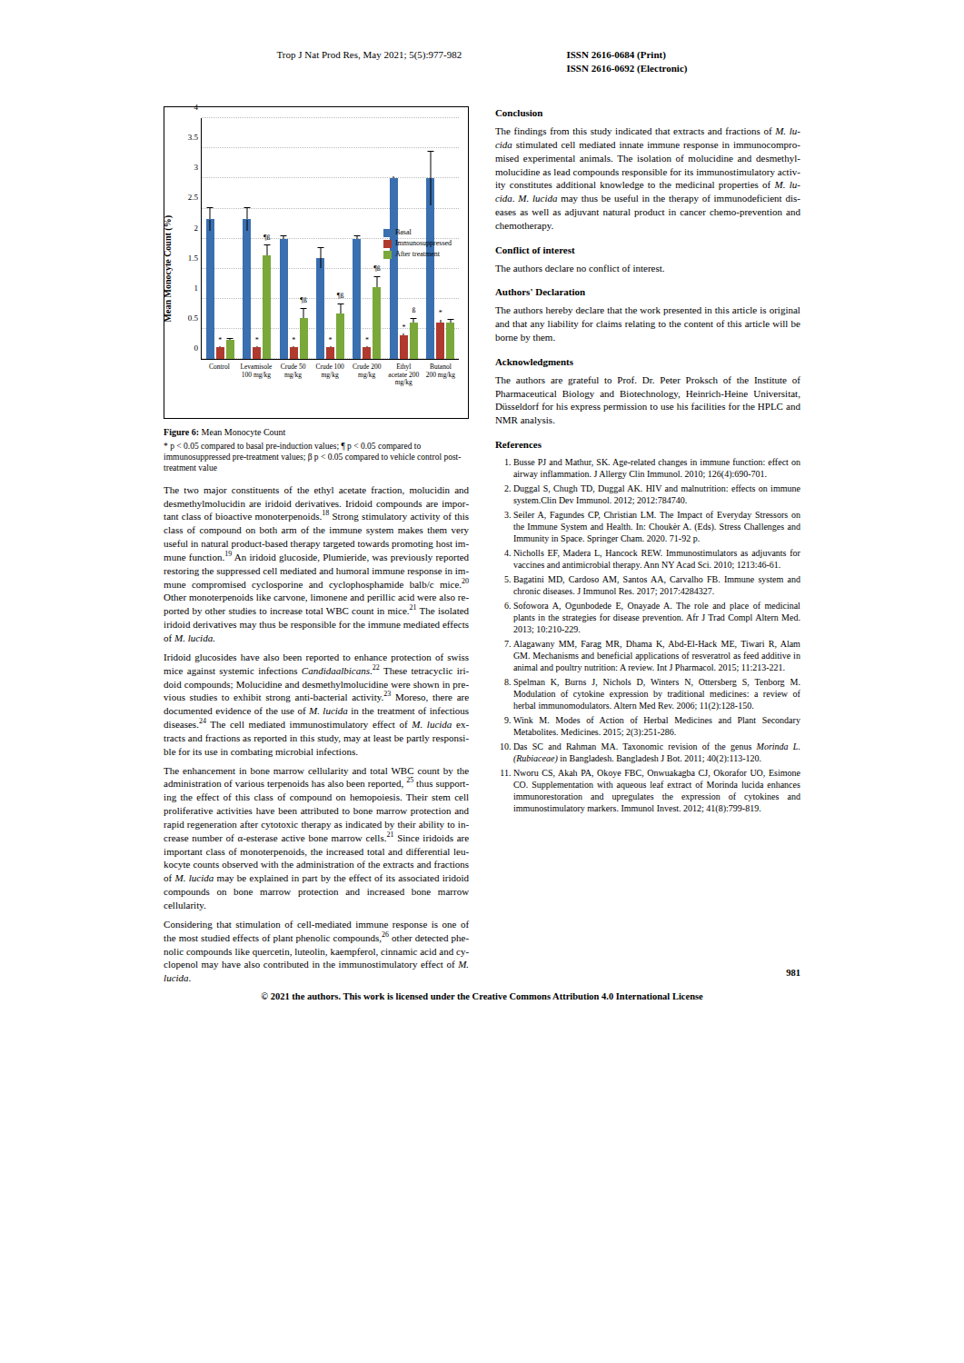Trop J Nat Prod Res, May 2021; 5(5):977-982
ISSN 2616-0684 (Print)
ISSN 2616-0692 (Electronic)
Mean Monocyte Count (%)
0
0.5
1
1.5
2
2.5
3
3.5
4
*
*
¶ß
*
¶ß
*
¶ß
*
¶ß
*
ß
*
Basal
Immunosuppressed
After treatment
Control
Levamisole
100 mg/kg
Crude 50
mg/kg
Crude 100
mg/kg
Crude 200
mg/kg
Ethyl
acetate 200
mg/kg
Butanol
200 mg/kg
Figure 6: Mean Monocyte Count
* p < 0.05 compared to basal pre-induction values; ¶ p < 0.05 compared to immunosuppressed pre-treatment values; β p < 0.05 compared to vehicle control post-treatment value
The two major constituents of the ethyl acetate fraction, molucidin and desmethylmolucidin are iridoid derivatives. Iridoid compounds are important class of bioactive monoterpenoids.18 Strong stimulatory activity of this class of compound on both arm of the immune system makes them very useful in natural product-based therapy targeted towards promoting host immune function.19 An iridoid glucoside, Plumieride, was previously reported restoring the suppressed cell mediated and humoral immune response in immune compromised cyclosporine and cyclophosphamide balb/c mice.20 Other monoterpenoids like carvone, limonene and perillic acid were also reported by other studies to increase total WBC count in mice.21 The isolated iridoid derivatives may thus be responsible for the immune mediated effects of M. lucida.
Iridoid glucosides have also been reported to enhance protection of swiss mice against systemic infections Candidaalbicans.22 These tetracyclic iridoid compounds; Molucidine and desmethylmolucidine were shown in previous studies to exhibit strong anti-bacterial activity.23 Moreso, there are documented evidence of the use of M. lucida in the treatment of infectious diseases.24 The cell mediated immunostimulatory effect of M. lucida extracts and fractions as reported in this study, may at least be partly responsible for its use in combating microbial infections.
The enhancement in bone marrow cellularity and total WBC count by the administration of various terpenoids has also been reported, 25 thus supporting the effect of this class of compound on hemopoiesis. Their stem cell proliferative activities have been attributed to bone marrow protection and rapid regeneration after cytotoxic therapy as indicated by their ability to increase number of α-esterase active bone marrow cells.21 Since iridoids are important class of monoterpenoids, the increased total and differential leukocyte counts observed with the administration of the extracts and fractions of M. lucida may be explained in part by the effect of its associated iridoid compounds on bone marrow protection and increased bone marrow cellularity.
Considering that stimulation of cell-mediated immune response is one of the most studied effects of plant phenolic compounds,26 other detected phenolic compounds like quercetin, luteolin, kaempferol, cinnamic acid and cyclopenol may have also contributed in the immunostimulatory effect of M. lucida.
Conclusion
The findings from this study indicated that extracts and fractions of M. lucida stimulated cell mediated innate immune response in immunocompromised experimental animals. The isolation of molucidine and desmethylmolucidine as lead compounds responsible for its immunostimulatory activity constitutes additional knowledge to the medicinal properties of M. lucida. M. lucida may thus be useful in the therapy of immunodeficient diseases as well as adjuvant natural product in cancer chemo-prevention and chemotherapy.
Conflict of interest
The authors declare no conflict of interest.
Authors' Declaration
The authors hereby declare that the work presented in this article is original and that any liability for claims relating to the content of this article will be borne by them.
Acknowledgments
The authors are grateful to Prof. Dr. Peter Proksch of the Institute of Pharmaceutical Biology and Biotechnology, Heinrich-Heine Universitat, Düsseldorf for his express permission to use his facilities for the HPLC and NMR analysis.
References
Busse PJ and Mathur, SK. Age-related changes in immune function: effect on airway inflammation. J Allergy Clin Immunol. 2010; 126(4):690-701.
Duggal S, Chugh TD, Duggal AK. HIV and malnutrition: effects on immune system.Clin Dev Immunol. 2012; 2012:784740.
Seiler A, Fagundes CP, Christian LM. The Impact of Everyday Stressors on the Immune System and Health. In: Choukèr A. (Eds). Stress Challenges and Immunity in Space. Springer Cham. 2020. 71-92 p.
Nicholls EF, Madera L, Hancock REW. Immunostimulators as adjuvants for vaccines and antimicrobial therapy. Ann NY Acad Sci. 2010; 1213:46-61.
Bagatini MD, Cardoso AM, Santos AA, Carvalho FB. Immune system and chronic diseases. J Immunol Res. 2017; 2017:4284327.
Sofowora A, Ogunbodede E, Onayade A. The role and place of medicinal plants in the strategies for disease prevention. Afr J Trad Compl Altern Med. 2013; 10:210-229.
Alagawany MM, Farag MR, Dhama K, Abd-El-Hack ME, Tiwari R, Alam GM. Mechanisms and beneficial applications of resveratrol as feed additive in animal and poultry nutrition: A review. Int J Pharmacol. 2015; 11:213-221.
Spelman K, Burns J, Nichols D, Winters N, Ottersberg S, Tenborg M. Modulation of cytokine expression by traditional medicines: a review of herbal immunomodulators. Altern Med Rev. 2006; 11(2):128-150.
Wink M. Modes of Action of Herbal Medicines and Plant Secondary Metabolites. Medicines. 2015; 2(3):251-286.
Das SC and Rahman MA. Taxonomic revision of the genus Morinda L. (Rubiaceae) in Bangladesh. Bangladesh J Bot. 2011; 40(2):113-120.
Nworu CS, Akah PA, Okoye FBC, Onwuakagba CJ, Okorafor UO, Esimone CO. Supplementation with aqueous leaf extract of Morinda lucida enhances immunorestoration and upregulates the expression of cytokines and immunostimulatory markers. Immunol Invest. 2012; 41(8):799-819.
981
© 2021 the authors. This work is licensed under the Creative Commons Attribution 4.0 International License